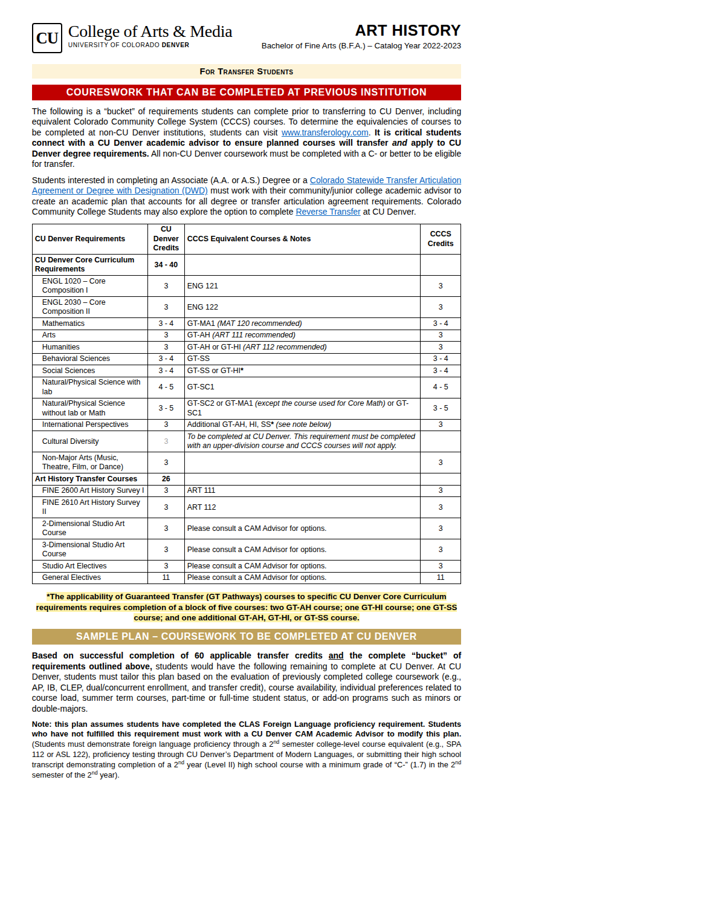CU
College of Arts & Media
UNIVERSITY OF COLORADO DENVER
ART HISTORY
Bachelor of Fine Arts (B.F.A.) – Catalog Year 2022-2023
For Transfer Students
Coureswork that can be completed at previous institution
The following is a “bucket” of requirements students can complete prior to transferring to CU Denver, including equivalent Colorado Community College System (CCCS) courses. To determine the equivalencies of courses to be completed at non-CU Denver institutions, students can visit www.transferology.com. It is critical students connect with a CU Denver academic advisor to ensure planned courses will transfer and apply to CU Denver degree requirements. All non-CU Denver coursework must be completed with a C- or better to be eligible for transfer.
Students interested in completing an Associate (A.A. or A.S.) Degree or a Colorado Statewide Transfer Articulation Agreement or Degree with Designation (DWD) must work with their community/junior college academic advisor to create an academic plan that accounts for all degree or transfer articulation agreement requirements. Colorado Community College Students may also explore the option to complete Reverse Transfer at CU Denver.
| CU Denver Requirements | CU Denver Credits | CCCS Equivalent Courses & Notes | CCCS Credits |
| --- | --- | --- | --- |
| CU Denver Core Curriculum Requirements | 34 - 40 | | |
| ENGL 1020 – Core Composition I | 3 | ENG 121 | 3 |
| ENGL 2030 – Core Composition II | 3 | ENG 122 | 3 |
| Mathematics | 3 - 4 | GT-MA1 (MAT 120 recommended) | 3 - 4 |
| Arts | 3 | GT-AH (ART 111 recommended) | 3 |
| Humanities | 3 | GT-AH or GT-HI (ART 112 recommended) | 3 |
| Behavioral Sciences | 3 - 4 | GT-SS | 3 - 4 |
| Social Sciences | 3 - 4 | GT-SS or GT-HI * | 3 - 4 |
| Natural/Physical Science with lab | 4 - 5 | GT-SC1 | 4 - 5 |
| Natural/Physical Science without lab or Math | 3 - 5 | GT-SC2 or GT-MA1 (except the course used for Core Math) or GT-SC1 | 3 - 5 |
| International Perspectives | 3 | Additional GT-AH, HI, SS * (see note below) | 3 |
| Cultural Diversity | 3 | To be completed at CU Denver. This requirement must be completed with an upper-division course and CCCS courses will not apply. | |
| Non-Major Arts (Music, Theatre, Film, or Dance) | 3 | | 3 |
| Art History Transfer Courses | 26 | | |
| FINE 2600 Art History Survey I | 3 | ART 111 | 3 |
| FINE 2610 Art History Survey II | 3 | ART 112 | 3 |
| 2-Dimensional Studio Art Course | 3 | Please consult a CAM Advisor for options. | 3 |
| 3-Dimensional Studio Art Course | 3 | Please consult a CAM Advisor for options. | 3 |
| Studio Art Electives | 3 | Please consult a CAM Advisor for options. | 3 |
| General Electives | 11 | Please consult a CAM Advisor for options. | 11 |
*The applicability of Guaranteed Transfer (GT Pathways) courses to specific CU Denver Core Curriculum requirements requires completion of a block of five courses: two GT-AH course; one GT-HI course; one GT-SS course; and one additional GT-AH, GT-HI, or GT-SS course.
Sample Plan – Coursework to be completed at CU Denver
Based on successful completion of 60 applicable transfer credits and the complete “bucket” of requirements outlined above, students would have the following remaining to complete at CU Denver. At CU Denver, students must tailor this plan based on the evaluation of previously completed college coursework (e.g., AP, IB, CLEP, dual/concurrent enrollment, and transfer credit), course availability, individual preferences related to course load, summer term courses, part-time or full-time student status, or add-on programs such as minors or double-majors.
Note: this plan assumes students have completed the CLAS Foreign Language proficiency requirement. Students who have not fulfilled this requirement must work with a CU Denver CAM Academic Advisor to modify this plan. (Students must demonstrate foreign language proficiency through a 2nd semester college-level course equivalent (e.g., SPA 112 or ASL 122), proficiency testing through CU Denver’s Department of Modern Languages, or submitting their high school transcript demonstrating completion of a 2nd year (Level II) high school course with a minimum grade of “C-” (1.7) in the 2nd semester of the 2nd year).